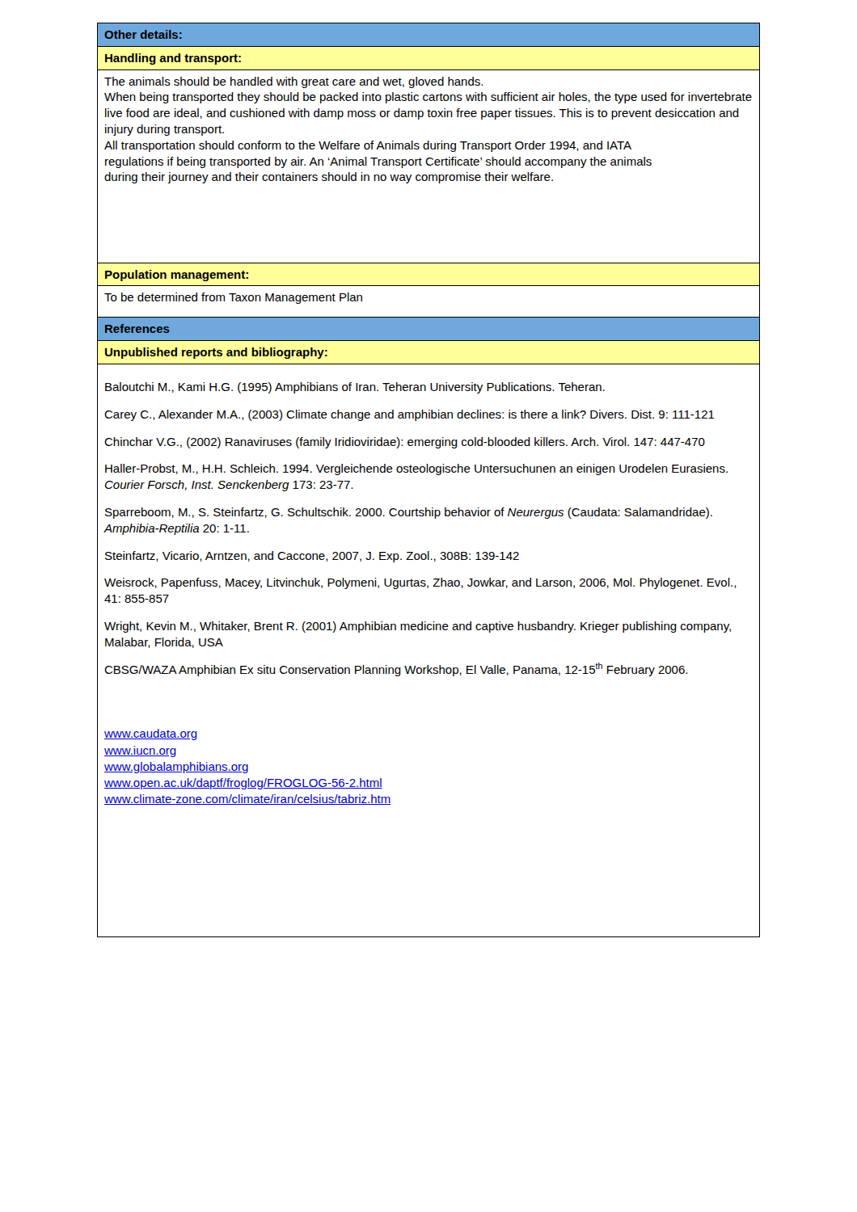| Other details: |
| Handling and transport: |
| The animals should be handled with great care and wet, gloved hands. When being transported they should be packed into plastic cartons with sufficient air holes, the type used for invertebrate live food are ideal, and cushioned with damp moss or damp toxin free paper tissues. This is to prevent desiccation and injury during transport. All transportation should conform to the Welfare of Animals during Transport Order 1994, and IATA regulations if being transported by air. An ‘Animal Transport Certificate’ should accompany the animals during their journey and their containers should in no way compromise their welfare. |
| Population management: |
| To be determined from Taxon Management Plan |
| References |
| Unpublished reports and bibliography: |
| Baloutchi M., Kami H.G. (1995) Amphibians of Iran. Teheran University Publications. Teheran. Carey C., Alexander M.A., (2003) Climate change and amphibian declines: is there a link? Divers. Dist. 9: 111-121 Chinchar V.G., (2002) Ranaviruses (family Iridioviridae): emerging cold-blooded killers. Arch. Virol. 147: 447-470 Haller-Probst, M., H.H. Schleich. 1994. Vergleichende osteologische Untersuchunen an einigen Urodelen Eurasiens. Courier Forsch, Inst. Senckenberg 173: 23-77. Sparreboom, M., S. Steinfartz, G. Schultschik. 2000. Courtship behavior of Neurergus (Caudata: Salamandridae). Amphibia-Reptilia 20: 1-11. Steinfartz, Vicario, Arntzen, and Caccone, 2007, J. Exp. Zool., 308B: 139-142 Weisrock, Papenfuss, Macey, Litvinchuk, Polymeni, Ugurtas, Zhao, Jowkar, and Larson, 2006, Mol. Phylogenet. Evol., 41: 855-857 Wright, Kevin M., Whitaker, Brent R. (2001) Amphibian medicine and captive husbandry. Krieger publishing company, Malabar, Florida, USA CBSG/WAZA Amphibian Ex situ Conservation Planning Workshop, El Valle, Panama, 12-15 th February 2006. www.caudata.org www.iucn.org www.globalamphibians.org www.open.ac.uk/daptf/froglog/FROGLOG-56-2.html www.climate-zone.com/climate/iran/celsius/tabriz.htm |